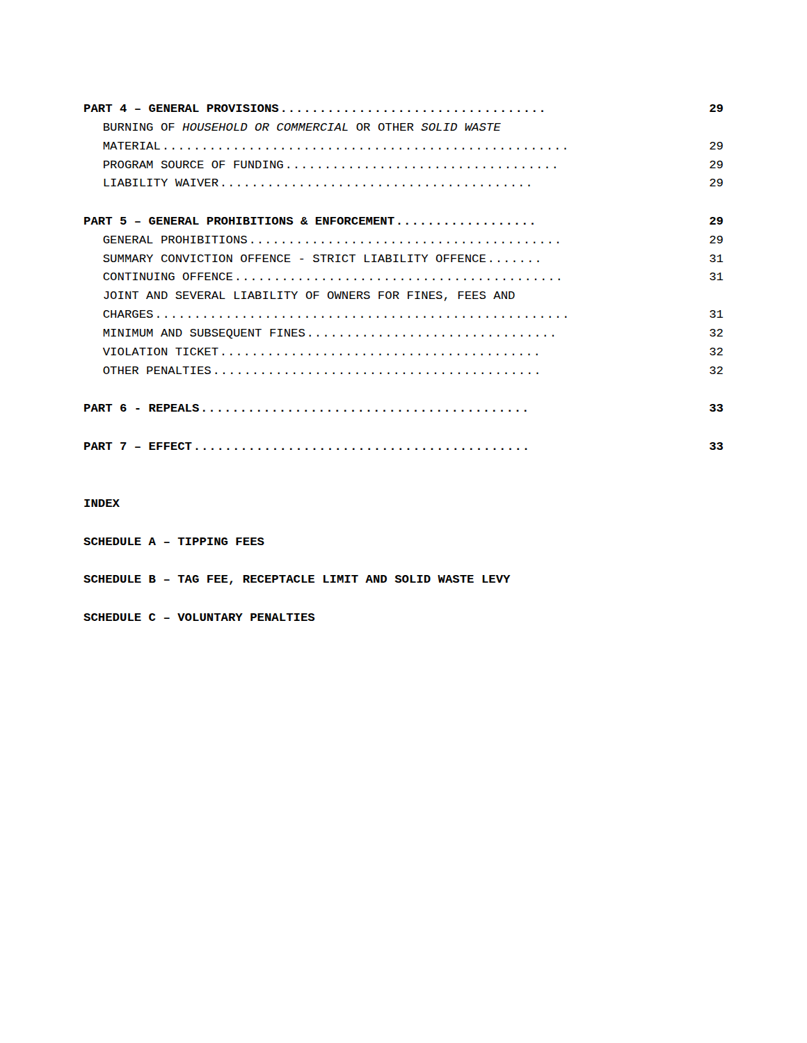PART 4 – GENERAL PROVISIONS .................................. 29
BURNING OF HOUSEHOLD OR COMMERCIAL OR OTHER SOLID WASTE
MATERIAL .................................................... 29
PROGRAM SOURCE OF FUNDING ................................... 29
LIABILITY WAIVER ........................................ 29
PART 5 – GENERAL PROHIBITIONS & ENFORCEMENT .................. 29
GENERAL PROHIBITIONS ........................................ 29
SUMMARY CONVICTION OFFENCE - STRICT LIABILITY OFFENCE ....... 31
CONTINUING OFFENCE .......................................... 31
JOINT AND SEVERAL LIABILITY OF OWNERS FOR FINES, FEES AND
CHARGES ..................................................... 31
MINIMUM AND SUBSEQUENT FINES ................................ 32
VIOLATION TICKET ......................................... 32
OTHER PENALTIES .......................................... 32
PART 6 - REPEALS .......................................... 33
PART 7 – EFFECT ........................................... 33
INDEX
SCHEDULE A – TIPPING FEES
SCHEDULE B – TAG FEE, RECEPTACLE LIMIT AND SOLID WASTE LEVY
SCHEDULE C – VOLUNTARY PENALTIES